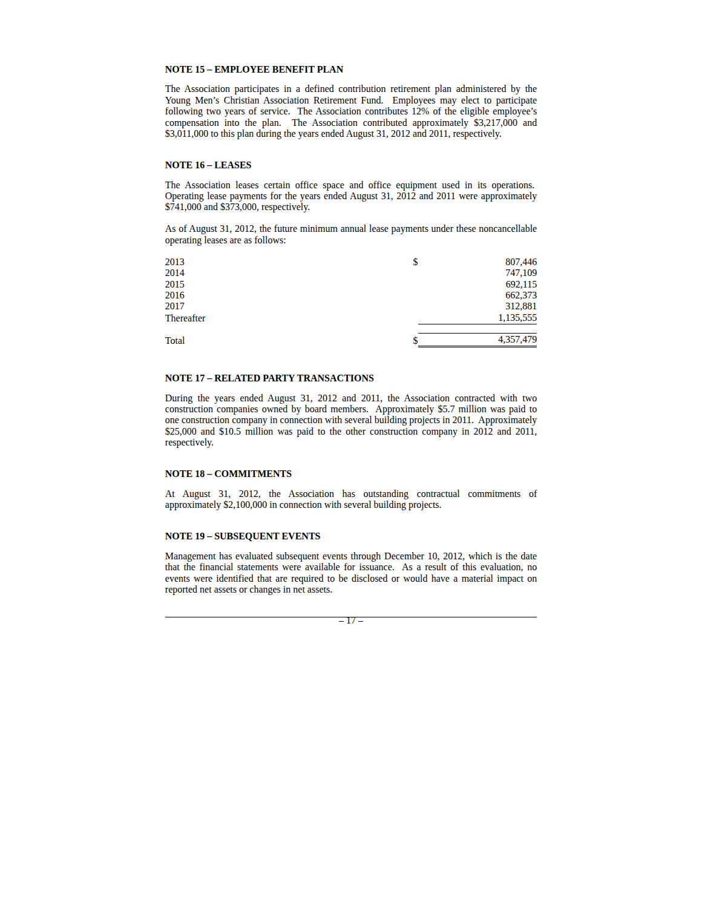Note 15 – Employee Benefit Plan
The Association participates in a defined contribution retirement plan administered by the Young Men’s Christian Association Retirement Fund. Employees may elect to participate following two years of service. The Association contributes 12% of the eligible employee’s compensation into the plan. The Association contributed approximately $3,217,000 and $3,011,000 to this plan during the years ended August 31, 2012 and 2011, respectively.
Note 16 – Leases
The Association leases certain office space and office equipment used in its operations. Operating lease payments for the years ended August 31, 2012 and 2011 were approximately $741,000 and $373,000, respectively.
As of August 31, 2012, the future minimum annual lease payments under these noncancellable operating leases are as follows:
| 2013 | $ | 807,446 |
| 2014 | | 747,109 |
| 2015 | | 692,115 |
| 2016 | | 662,373 |
| 2017 | | 312,881 |
| Thereafter | | 1,135,555 |
| Total | $ | 4,357,479 |
Note 17 – Related Party Transactions
During the years ended August 31, 2012 and 2011, the Association contracted with two construction companies owned by board members. Approximately $5.7 million was paid to one construction company in connection with several building projects in 2011. Approximately $25,000 and $10.5 million was paid to the other construction company in 2012 and 2011, respectively.
Note 18 – Commitments
At August 31, 2012, the Association has outstanding contractual commitments of approximately $2,100,000 in connection with several building projects.
Note 19 – Subsequent Events
Management has evaluated subsequent events through December 10, 2012, which is the date that the financial statements were available for issuance. As a result of this evaluation, no events were identified that are required to be disclosed or would have a material impact on reported net assets or changes in net assets.
– 17 –